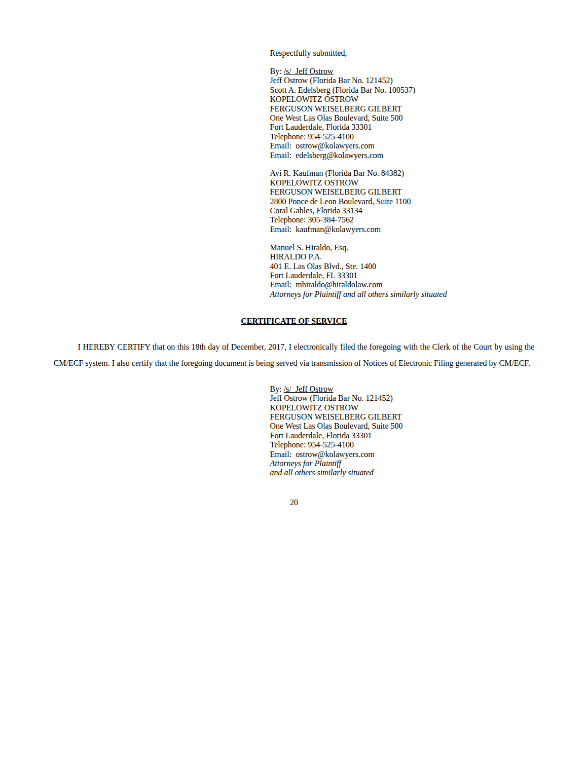Respectfully submitted,
By: /s/ Jeff Ostrow
Jeff Ostrow (Florida Bar No. 121452)
Scott A. Edelsberg (Florida Bar No. 100537)
KOPELOWITZ OSTROW
FERGUSON WEISELBERG GILBERT
One West Las Olas Boulevard, Suite 500
Fort Lauderdale, Florida 33301
Telephone: 954-525-4100
Email: ostrow@kolawyers.com
Email: edelsberg@kolawyers.com
Avi R. Kaufman (Florida Bar No. 84382)
KOPELOWITZ OSTROW
FERGUSON WEISELBERG GILBERT
2800 Ponce de Leon Boulevard, Suite 1100
Coral Gables, Florida 33134
Telephone: 305-384-7562
Email: kaufman@kolawyers.com
Manuel S. Hiraldo, Esq.
HIRALDO P.A.
401 E. Las Olas Blvd., Ste. 1400
Fort Lauderdale, FL 33301
Email: mhiraldo@hiraldolaw.com
Attorneys for Plaintiff and all others similarly situated
CERTIFICATE OF SERVICE
I HEREBY CERTIFY that on this 18th day of December, 2017, I electronically filed the foregoing with the Clerk of the Court by using the CM/ECF system. I also certify that the foregoing document is being served via transmission of Notices of Electronic Filing generated by CM/ECF.
By: /s/ Jeff Ostrow
Jeff Ostrow (Florida Bar No. 121452)
KOPELOWITZ OSTROW
FERGUSON WEISELBERG GILBERT
One West Las Olas Boulevard, Suite 500
Fort Lauderdale, Florida 33301
Telephone: 954-525-4100
Email: ostrow@kolawyers.com
Attorneys for Plaintiff
and all others similarly situated
20